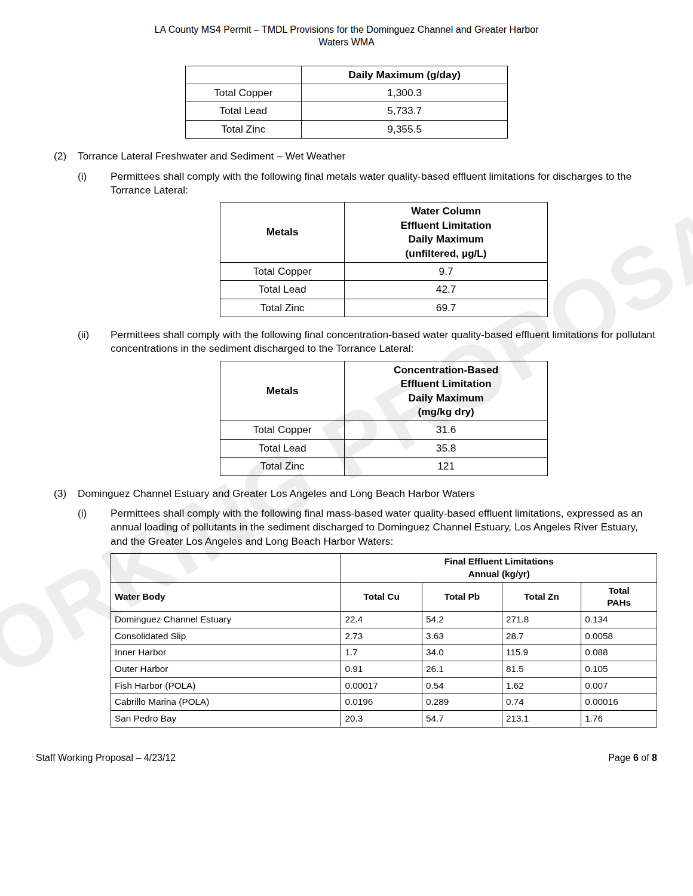WORKING PROPOSAL
LA County MS4 Permit – TMDL Provisions for the Dominguez Channel and Greater Harbor
Waters WMA
| | Daily Maximum (g/day) |
| Total Copper | 1,300.3 |
| Total Lead | 5,733.7 |
| Total Zinc | 9,355.5 |
(2) Torrance Lateral Freshwater and Sediment – Wet Weather
(i) Permittees shall comply with the following final metals water quality-based effluent limitations for discharges to the Torrance Lateral:
| Metals | Water Column Effluent Limitation Daily Maximum (unfiltered, µg/L) |
| --- | --- |
| Total Copper | 9.7 |
| Total Lead | 42.7 |
| Total Zinc | 69.7 |
(ii) Permittees shall comply with the following final concentration-based water quality-based effluent limitations for pollutant concentrations in the sediment discharged to the Torrance Lateral:
| Metals | Concentration-Based Effluent Limitation Daily Maximum (mg/kg dry) |
| --- | --- |
| Total Copper | 31.6 |
| Total Lead | 35.8 |
| Total Zinc | 121 |
(3) Dominguez Channel Estuary and Greater Los Angeles and Long Beach Harbor Waters
(i) Permittees shall comply with the following final mass-based water quality-based effluent limitations, expressed as an annual loading of pollutants in the sediment discharged to Dominguez Channel Estuary, Los Angeles River Estuary, and the Greater Los Angeles and Long Beach Harbor Waters:
| | Final Effluent Limitations Annual (kg/yr) |
| Water Body | Total Cu | Total Pb | Total Zn | Total PAHs |
| Dominguez Channel Estuary | 22.4 | 54.2 | 271.8 | 0.134 |
| Consolidated Slip | 2.73 | 3.63 | 28.7 | 0.0058 |
| Inner Harbor | 1.7 | 34.0 | 115.9 | 0.088 |
| Outer Harbor | 0.91 | 26.1 | 81.5 | 0.105 |
| Fish Harbor (POLA) | 0.00017 | 0.54 | 1.62 | 0.007 |
| Cabrillo Marina (POLA) | 0.0196 | 0.289 | 0.74 | 0.00016 |
| San Pedro Bay | 20.3 | 54.7 | 213.1 | 1.76 |
Staff Working Proposal – 4/23/12
Page 6 of 8